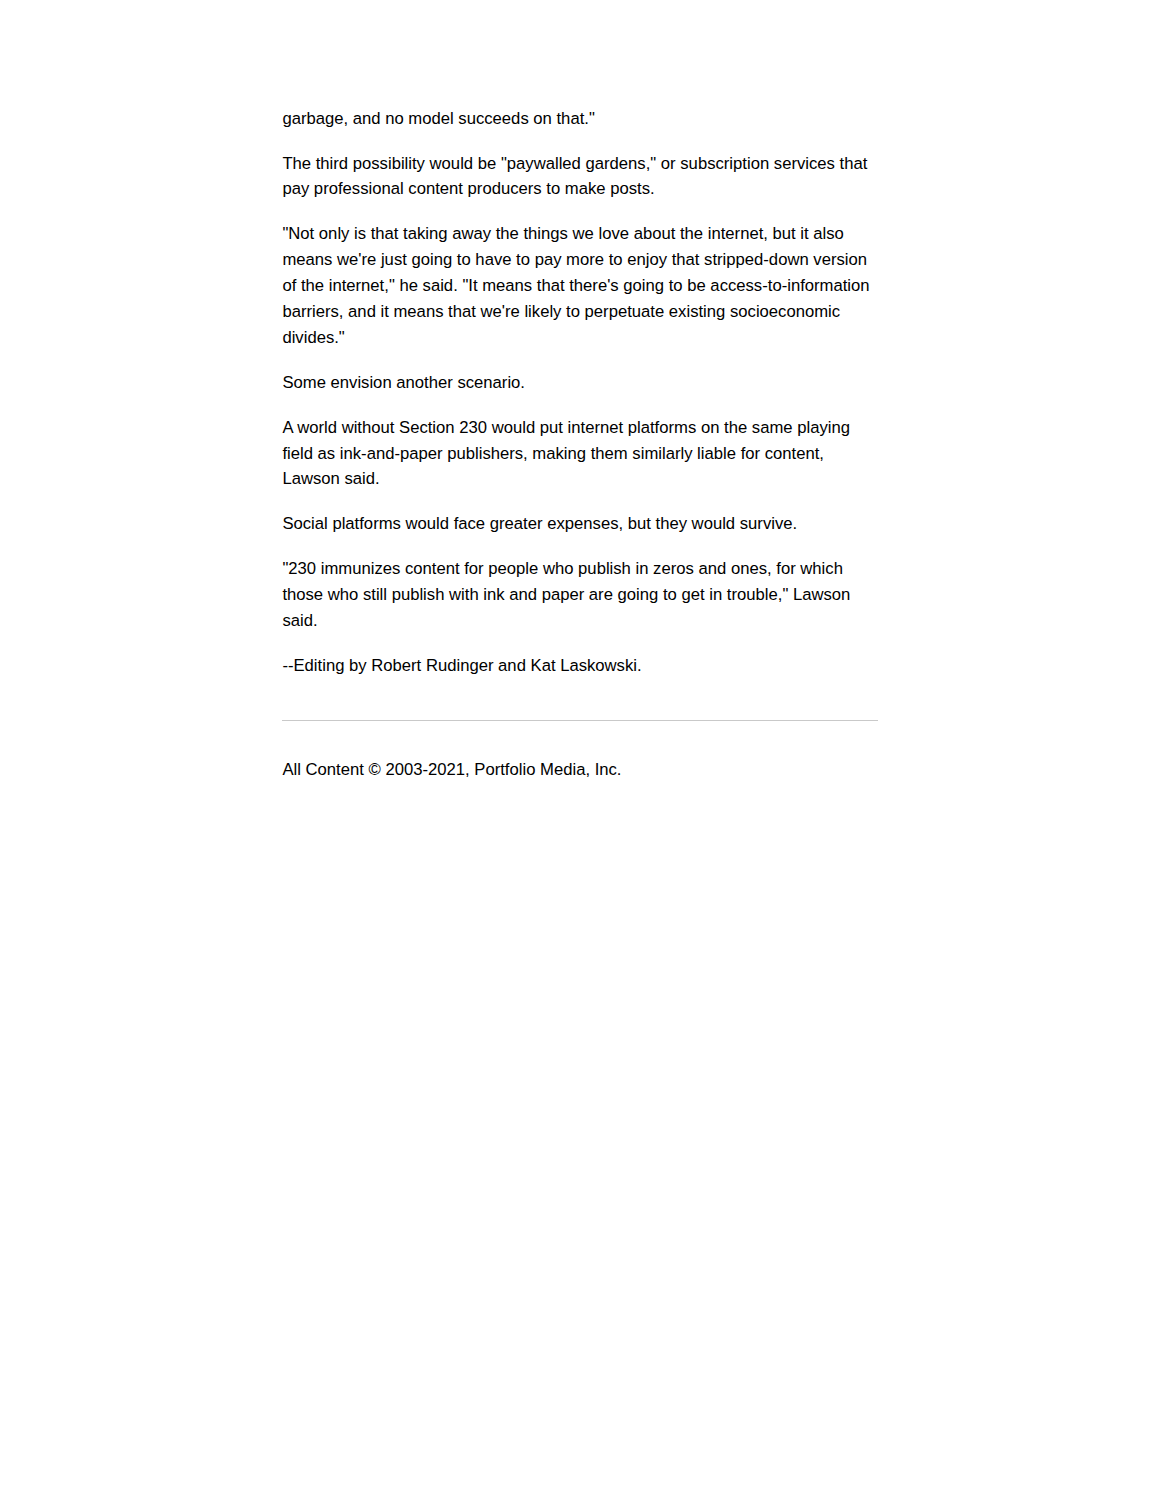garbage, and no model succeeds on that."
The third possibility would be "paywalled gardens," or subscription services that pay professional content producers to make posts.
"Not only is that taking away the things we love about the internet, but it also means we're just going to have to pay more to enjoy that stripped-down version of the internet," he said. "It means that there's going to be access-to-information barriers, and it means that we're likely to perpetuate existing socioeconomic divides."
Some envision another scenario.
A world without Section 230 would put internet platforms on the same playing field as ink-and-paper publishers, making them similarly liable for content, Lawson said.
Social platforms would face greater expenses, but they would survive.
"230 immunizes content for people who publish in zeros and ones, for which those who still publish with ink and paper are going to get in trouble," Lawson said.
--Editing by Robert Rudinger and Kat Laskowski.
All Content © 2003-2021, Portfolio Media, Inc.